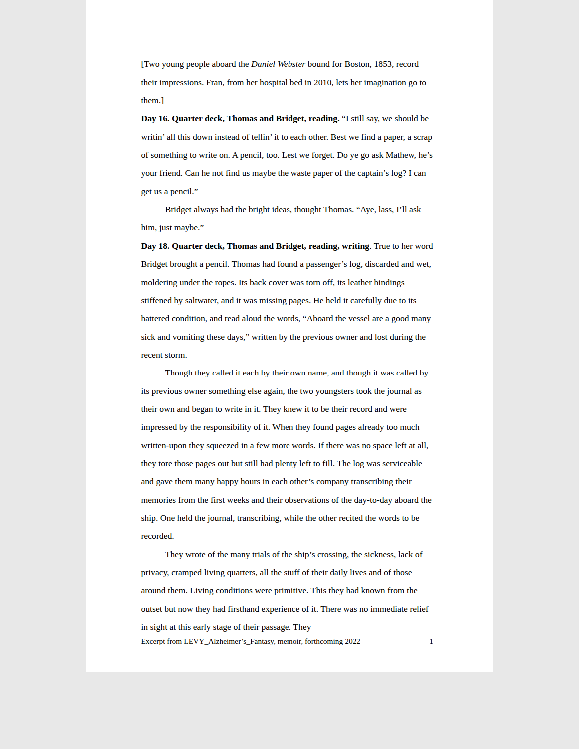[Two young people aboard the Daniel Webster bound for Boston, 1853, record their impressions. Fran, from her hospital bed in 2010, lets her imagination go to them.]
Day 16. Quarter deck, Thomas and Bridget, reading. “I still say, we should be writin’ all this down instead of tellin’ it to each other. Best we find a paper, a scrap of something to write on. A pencil, too. Lest we forget. Do ye go ask Mathew, he’s your friend. Can he not find us maybe the waste paper of the captain’s log? I can get us a pencil.”
Bridget always had the bright ideas, thought Thomas. “Aye, lass, I’ll ask him, just maybe.”
Day 18. Quarter deck, Thomas and Bridget, reading, writing. True to her word Bridget brought a pencil. Thomas had found a passenger’s log, discarded and wet, moldering under the ropes. Its back cover was torn off, its leather bindings stiffened by saltwater, and it was missing pages. He held it carefully due to its battered condition, and read aloud the words, “Aboard the vessel are a good many sick and vomiting these days,” written by the previous owner and lost during the recent storm.
Though they called it each by their own name, and though it was called by its previous owner something else again, the two youngsters took the journal as their own and began to write in it. They knew it to be their record and were impressed by the responsibility of it. When they found pages already too much written-upon they squeezed in a few more words. If there was no space left at all, they tore those pages out but still had plenty left to fill. The log was serviceable and gave them many happy hours in each other’s company transcribing their memories from the first weeks and their observations of the day-to-day aboard the ship. One held the journal, transcribing, while the other recited the words to be recorded.
They wrote of the many trials of the ship’s crossing, the sickness, lack of privacy, cramped living quarters, all the stuff of their daily lives and of those around them. Living conditions were primitive. This they had known from the outset but now they had firsthand experience of it. There was no immediate relief in sight at this early stage of their passage. They
Excerpt from LEVY_Alzheimer’s_Fantasy, memoir, forthcoming 2022 1